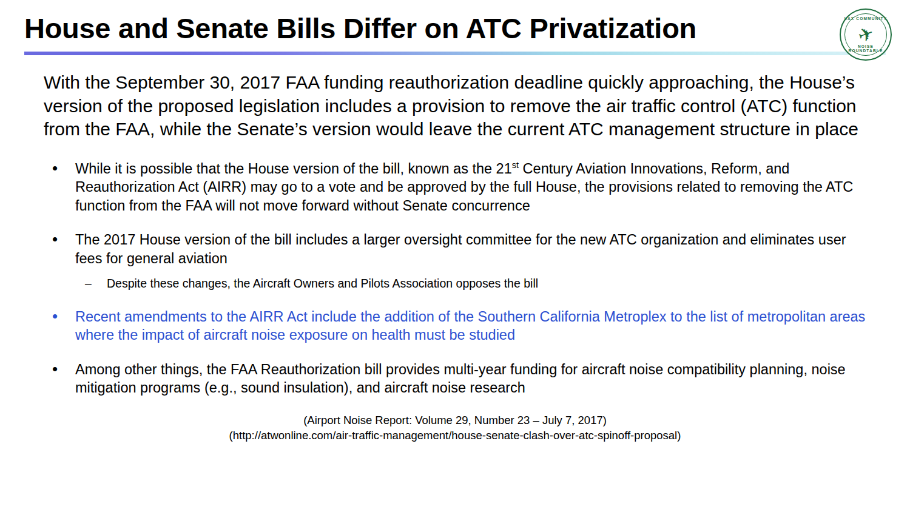LAX COMMUNITY
✈
NOISE ROUNDTABLE
House and Senate Bills Differ on ATC Privatization
With the September 30, 2017 FAA funding reauthorization deadline quickly approaching, the House’s version of the proposed legislation includes a provision to remove the air traffic control (ATC) function from the FAA, while the Senate’s version would leave the current ATC management structure in place
While it is possible that the House version of the bill, known as the 21st Century Aviation Innovations, Reform, and Reauthorization Act (AIRR) may go to a vote and be approved by the full House, the provisions related to removing the ATC function from the FAA will not move forward without Senate concurrence
The 2017 House version of the bill includes a larger oversight committee for the new ATC organization and eliminates user fees for general aviation
Despite these changes, the Aircraft Owners and Pilots Association opposes the bill
Recent amendments to the AIRR Act include the addition of the Southern California Metroplex to the list of metropolitan areas where the impact of aircraft noise exposure on health must be studied
Among other things, the FAA Reauthorization bill provides multi-year funding for aircraft noise compatibility planning, noise mitigation programs (e.g., sound insulation), and aircraft noise research
(Airport Noise Report: Volume 29, Number 23 – July 7, 2017)
(http://atwonline.com/air-traffic-management/house-senate-clash-over-atc-spinoff-proposal)